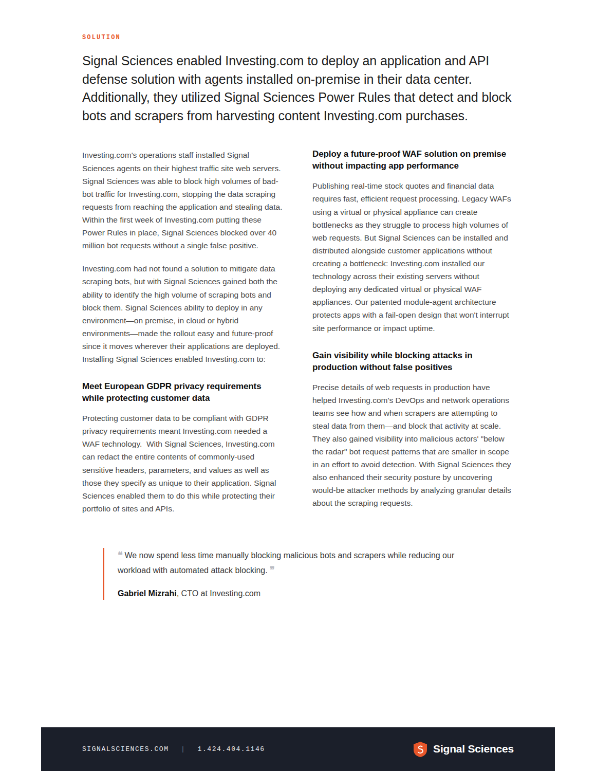Solution
Signal Sciences enabled Investing.com to deploy an application and API defense solution with agents installed on-premise in their data center. Additionally, they utilized Signal Sciences Power Rules that detect and block bots and scrapers from harvesting content Investing.com purchases.
Investing.com's operations staff installed Signal Sciences agents on their highest traffic site web servers. Signal Sciences was able to block high volumes of bad-bot traffic for Investing.com, stopping the data scraping requests from reaching the application and stealing data. Within the first week of Investing.com putting these Power Rules in place, Signal Sciences blocked over 40 million bot requests without a single false positive.
Investing.com had not found a solution to mitigate data scraping bots, but with Signal Sciences gained both the ability to identify the high volume of scraping bots and block them. Signal Sciences ability to deploy in any environment—on premise, in cloud or hybrid environments—made the rollout easy and future-proof since it moves wherever their applications are deployed. Installing Signal Sciences enabled Investing.com to:
Meet European GDPR privacy requirements while protecting customer data
Protecting customer data to be compliant with GDPR privacy requirements meant Investing.com needed a WAF technology. With Signal Sciences, Investing.com can redact the entire contents of commonly-used sensitive headers, parameters, and values as well as those they specify as unique to their application. Signal Sciences enabled them to do this while protecting their portfolio of sites and APIs.
Deploy a future-proof WAF solution on premise without impacting app performance
Publishing real-time stock quotes and financial data requires fast, efficient request processing. Legacy WAFs using a virtual or physical appliance can create bottlenecks as they struggle to process high volumes of web requests. But Signal Sciences can be installed and distributed alongside customer applications without creating a bottleneck: Investing.com installed our technology across their existing servers without deploying any dedicated virtual or physical WAF appliances. Our patented module-agent architecture protects apps with a fail-open design that won't interrupt site performance or impact uptime.
Gain visibility while blocking attacks in production without false positives
Precise details of web requests in production have helped Investing.com's DevOps and network operations teams see how and when scrapers are attempting to steal data from them—and block that activity at scale. They also gained visibility into malicious actors' "below the radar" bot request patterns that are smaller in scope in an effort to avoid detection. With Signal Sciences they also enhanced their security posture by uncovering would-be attacker methods by analyzing granular details about the scraping requests.
❝ We now spend less time manually blocking malicious bots and scrapers while reducing our workload with automated attack blocking. ❞
Gabriel Mizrahi, CTO at Investing.com
SIGNALSCIENCES.COM | 1.424.404.1146
Signal Sciences